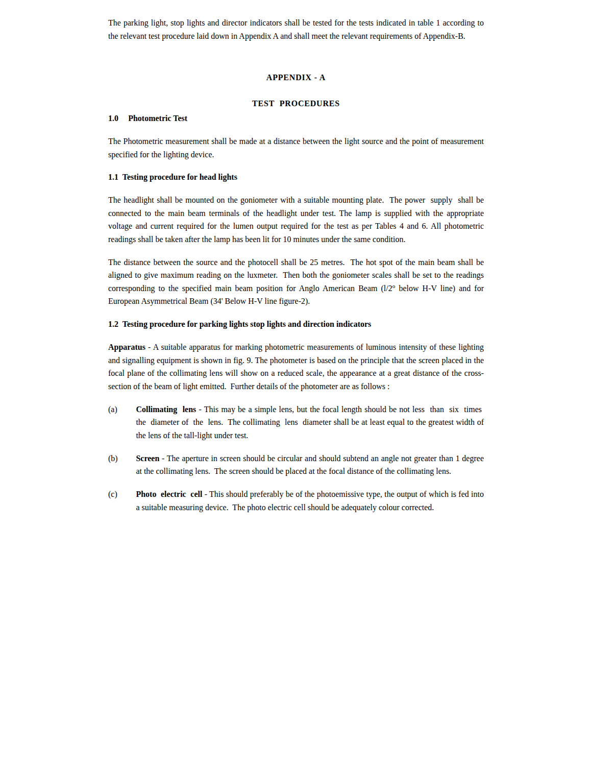The parking light, stop lights and director indicators shall be tested for the tests indicated in table 1 according to the relevant test procedure laid down in Appendix A and shall meet the relevant requirements of Appendix-B.
APPENDIX - A
TEST PROCEDURES
1.0 Photometric Test
The Photometric measurement shall be made at a distance between the light source and the point of measurement specified for the lighting device.
1.1 Testing procedure for head lights
The headlight shall be mounted on the goniometer with a suitable mounting plate. The power supply shall be connected to the main beam terminals of the headlight under test. The lamp is supplied with the appropriate voltage and current required for the lumen output required for the test as per Tables 4 and 6. All photometric readings shall be taken after the lamp has been lit for 10 minutes under the same condition.
The distance between the source and the photocell shall be 25 metres. The hot spot of the main beam shall be aligned to give maximum reading on the luxmeter. Then both the goniometer scales shall be set to the readings corresponding to the specified main beam position for Anglo American Beam (l/2o below H-V line) and for European Asymmetrical Beam (34' Below H-V line figure-2).
1.2 Testing procedure for parking lights stop lights and direction indicators
Apparatus - A suitable apparatus for marking photometric measurements of luminous intensity of these lighting and signalling equipment is shown in fig. 9. The photometer is based on the principle that the screen placed in the focal plane of the collimating lens will show on a reduced scale, the appearance at a great distance of the cross-section of the beam of light emitted. Further details of the photometer are as follows :
(a) Collimating lens - This may be a simple lens, but the focal length should be not less than six times the diameter of the lens. The collimating lens diameter shall be at least equal to the greatest width of the lens of the tall-light under test.
(b) Screen - The aperture in screen should be circular and should subtend an angle not greater than 1 degree at the collimating lens. The screen should be placed at the focal distance of the collimating lens.
(c) Photo electric cell - This should preferably be of the photoemissive type, the output of which is fed into a suitable measuring device. The photo electric cell should be adequately colour corrected.